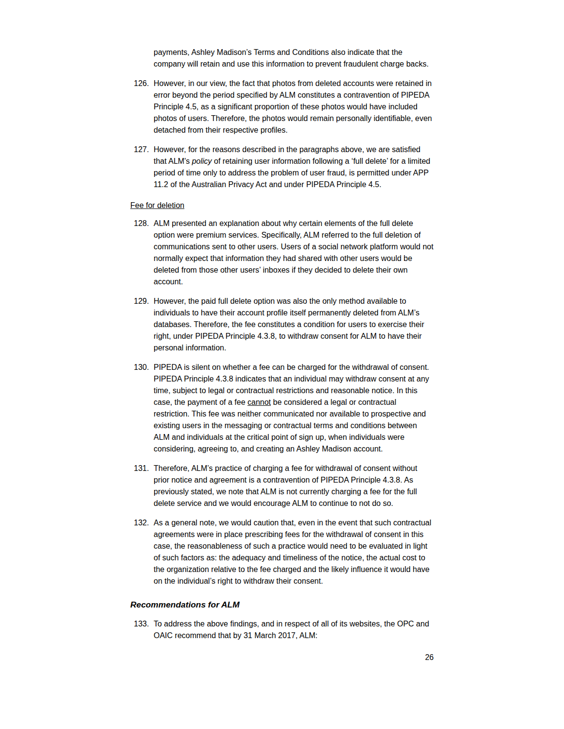payments, Ashley Madison’s Terms and Conditions also indicate that the company will retain and use this information to prevent fraudulent charge backs.
126. However, in our view, the fact that photos from deleted accounts were retained in error beyond the period specified by ALM constitutes a contravention of PIPEDA Principle 4.5, as a significant proportion of these photos would have included photos of users. Therefore, the photos would remain personally identifiable, even detached from their respective profiles.
127. However, for the reasons described in the paragraphs above, we are satisfied that ALM's policy of retaining user information following a ‘full delete’ for a limited period of time only to address the problem of user fraud, is permitted under APP 11.2 of the Australian Privacy Act and under PIPEDA Principle 4.5.
Fee for deletion
128. ALM presented an explanation about why certain elements of the full delete option were premium services. Specifically, ALM referred to the full deletion of communications sent to other users. Users of a social network platform would not normally expect that information they had shared with other users would be deleted from those other users’ inboxes if they decided to delete their own account.
129. However, the paid full delete option was also the only method available to individuals to have their account profile itself permanently deleted from ALM’s databases. Therefore, the fee constitutes a condition for users to exercise their right, under PIPEDA Principle 4.3.8, to withdraw consent for ALM to have their personal information.
130. PIPEDA is silent on whether a fee can be charged for the withdrawal of consent. PIPEDA Principle 4.3.8 indicates that an individual may withdraw consent at any time, subject to legal or contractual restrictions and reasonable notice. In this case, the payment of a fee cannot be considered a legal or contractual restriction. This fee was neither communicated nor available to prospective and existing users in the messaging or contractual terms and conditions between ALM and individuals at the critical point of sign up, when individuals were considering, agreeing to, and creating an Ashley Madison account.
131. Therefore, ALM’s practice of charging a fee for withdrawal of consent without prior notice and agreement is a contravention of PIPEDA Principle 4.3.8. As previously stated, we note that ALM is not currently charging a fee for the full delete service and we would encourage ALM to continue to not do so.
132. As a general note, we would caution that, even in the event that such contractual agreements were in place prescribing fees for the withdrawal of consent in this case, the reasonableness of such a practice would need to be evaluated in light of such factors as: the adequacy and timeliness of the notice, the actual cost to the organization relative to the fee charged and the likely influence it would have on the individual’s right to withdraw their consent.
Recommendations for ALM
133. To address the above findings, and in respect of all of its websites, the OPC and OAIC recommend that by 31 March 2017, ALM:
26